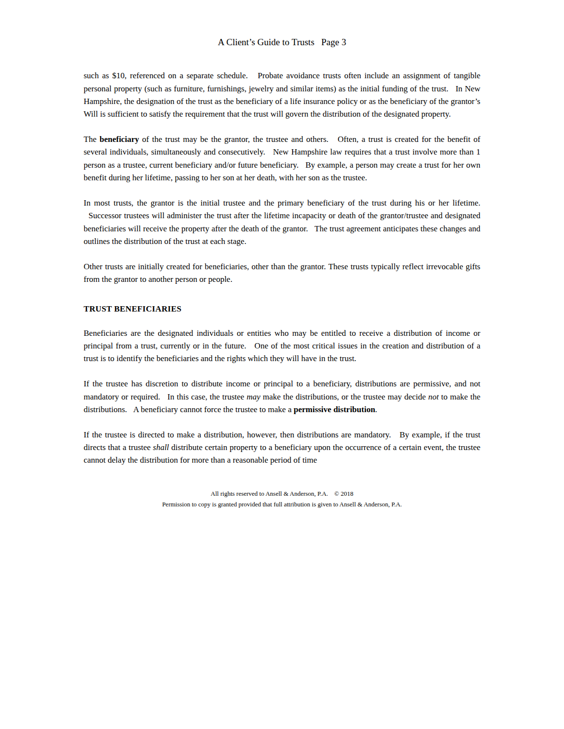A Client’s Guide to Trusts Page 3
such as $10, referenced on a separate schedule. Probate avoidance trusts often include an assignment of tangible personal property (such as furniture, furnishings, jewelry and similar items) as the initial funding of the trust. In New Hampshire, the designation of the trust as the beneficiary of a life insurance policy or as the beneficiary of the grantor’s Will is sufficient to satisfy the requirement that the trust will govern the distribution of the designated property.
The beneficiary of the trust may be the grantor, the trustee and others. Often, a trust is created for the benefit of several individuals, simultaneously and consecutively. New Hampshire law requires that a trust involve more than 1 person as a trustee, current beneficiary and/or future beneficiary. By example, a person may create a trust for her own benefit during her lifetime, passing to her son at her death, with her son as the trustee.
In most trusts, the grantor is the initial trustee and the primary beneficiary of the trust during his or her lifetime. Successor trustees will administer the trust after the lifetime incapacity or death of the grantor/trustee and designated beneficiaries will receive the property after the death of the grantor. The trust agreement anticipates these changes and outlines the distribution of the trust at each stage.
Other trusts are initially created for beneficiaries, other than the grantor. These trusts typically reflect irrevocable gifts from the grantor to another person or people.
TRUST BENEFICIARIES
Beneficiaries are the designated individuals or entities who may be entitled to receive a distribution of income or principal from a trust, currently or in the future. One of the most critical issues in the creation and distribution of a trust is to identify the beneficiaries and the rights which they will have in the trust.
If the trustee has discretion to distribute income or principal to a beneficiary, distributions are permissive, and not mandatory or required. In this case, the trustee may make the distributions, or the trustee may decide not to make the distributions. A beneficiary cannot force the trustee to make a permissive distribution.
If the trustee is directed to make a distribution, however, then distributions are mandatory. By example, if the trust directs that a trustee shall distribute certain property to a beneficiary upon the occurrence of a certain event, the trustee cannot delay the distribution for more than a reasonable period of time
All rights reserved to Ansell & Anderson, P.A. © 2018
Permission to copy is granted provided that full attribution is given to Ansell & Anderson, P.A.